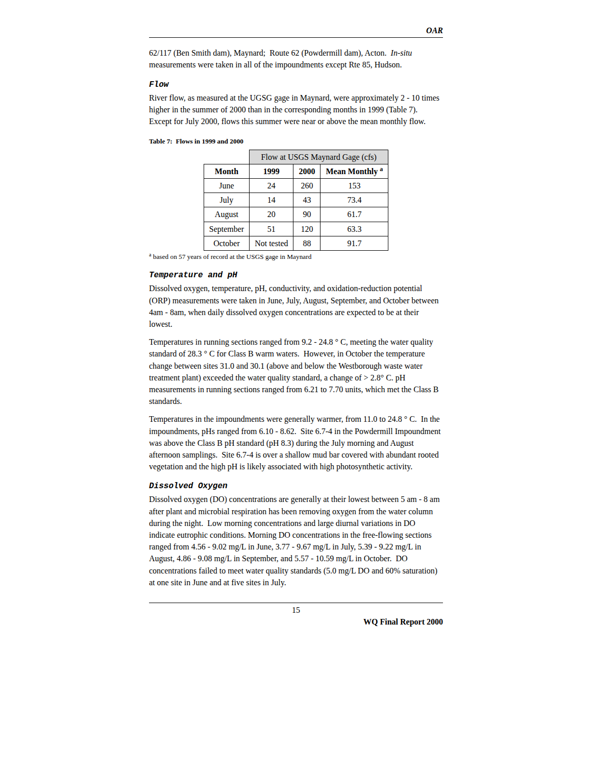OAR
62/117 (Ben Smith dam), Maynard; Route 62 (Powdermill dam), Acton. In-situ measurements were taken in all of the impoundments except Rte 85, Hudson.
Flow
River flow, as measured at the UGSG gage in Maynard, were approximately 2 - 10 times higher in the summer of 2000 than in the corresponding months in 1999 (Table 7). Except for July 2000, flows this summer were near or above the mean monthly flow.
Table 7: Flows in 1999 and 2000
| | Flow at USGS Maynard Gage (cfs) |
| Month | 1999 | 2000 | Mean Monthly a |
| June | 24 | 260 | 153 |
| July | 14 | 43 | 73.4 |
| August | 20 | 90 | 61.7 |
| September | 51 | 120 | 63.3 |
| October | Not tested | 88 | 91.7 |
a based on 57 years of record at the USGS gage in Maynard
Temperature and pH
Dissolved oxygen, temperature, pH, conductivity, and oxidation-reduction potential (ORP) measurements were taken in June, July, August, September, and October between 4am - 8am, when daily dissolved oxygen concentrations are expected to be at their lowest.
Temperatures in running sections ranged from 9.2 - 24.8 ° C, meeting the water quality standard of 28.3 ° C for Class B warm waters. However, in October the temperature change between sites 31.0 and 30.1 (above and below the Westborough waste water treatment plant) exceeded the water quality standard, a change of > 2.8° C. pH measurements in running sections ranged from 6.21 to 7.70 units, which met the Class B standards.
Temperatures in the impoundments were generally warmer, from 11.0 to 24.8 ° C. In the impoundments, pHs ranged from 6.10 - 8.62. Site 6.7-4 in the Powdermill Impoundment was above the Class B pH standard (pH 8.3) during the July morning and August afternoon samplings. Site 6.7-4 is over a shallow mud bar covered with abundant rooted vegetation and the high pH is likely associated with high photosynthetic activity.
Dissolved Oxygen
Dissolved oxygen (DO) concentrations are generally at their lowest between 5 am - 8 am after plant and microbial respiration has been removing oxygen from the water column during the night. Low morning concentrations and large diurnal variations in DO indicate eutrophic conditions. Morning DO concentrations in the free-flowing sections ranged from 4.56 - 9.02 mg/L in June, 3.77 - 9.67 mg/L in July, 5.39 - 9.22 mg/L in August, 4.86 - 9.08 mg/L in September, and 5.57 - 10.59 mg/L in October. DO concentrations failed to meet water quality standards (5.0 mg/L DO and 60% saturation) at one site in June and at five sites in July.
15
WQ Final Report 2000